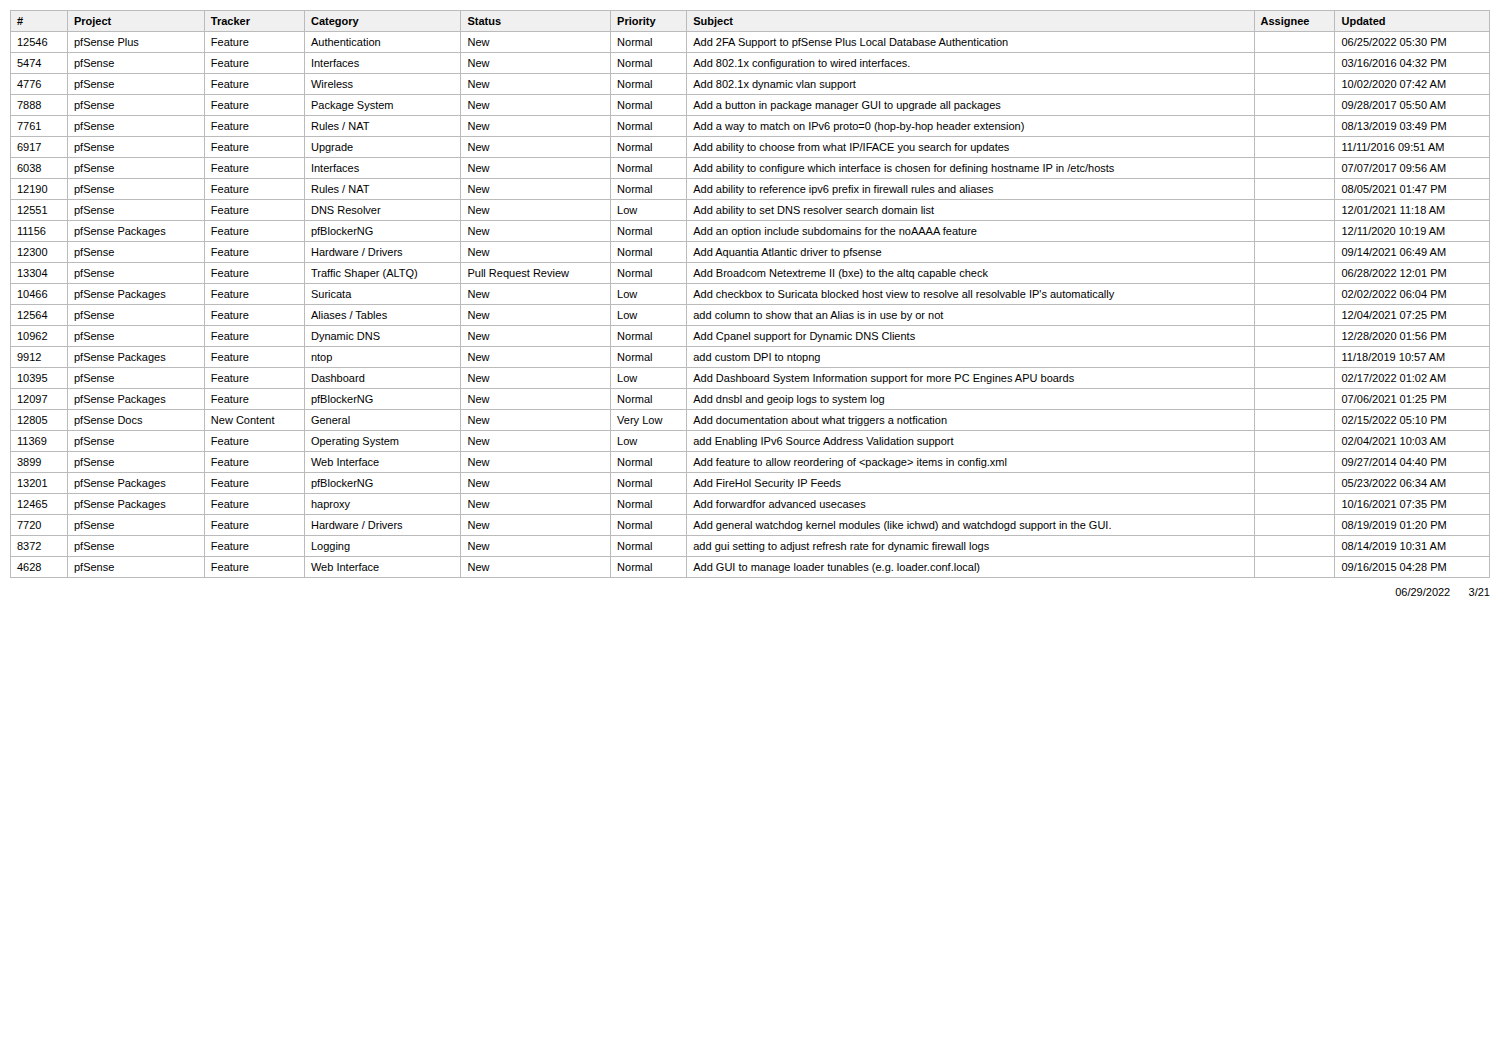| # | Project | Tracker | Category | Status | Priority | Subject | Assignee | Updated |
| --- | --- | --- | --- | --- | --- | --- | --- | --- |
| 12546 | pfSense Plus | Feature | Authentication | New | Normal | Add 2FA Support to pfSense Plus Local Database Authentication | | 06/25/2022 05:30 PM |
| 5474 | pfSense | Feature | Interfaces | New | Normal | Add 802.1x configuration to wired interfaces. | | 03/16/2016 04:32 PM |
| 4776 | pfSense | Feature | Wireless | New | Normal | Add 802.1x dynamic vlan support | | 10/02/2020 07:42 AM |
| 7888 | pfSense | Feature | Package System | New | Normal | Add a button in package manager GUI to upgrade all packages | | 09/28/2017 05:50 AM |
| 7761 | pfSense | Feature | Rules / NAT | New | Normal | Add a way to match on IPv6 proto=0 (hop-by-hop header extension) | | 08/13/2019 03:49 PM |
| 6917 | pfSense | Feature | Upgrade | New | Normal | Add ability to choose from what IP/IFACE you search for updates | | 11/11/2016 09:51 AM |
| 6038 | pfSense | Feature | Interfaces | New | Normal | Add ability to configure which interface is chosen for defining hostname IP in /etc/hosts | | 07/07/2017 09:56 AM |
| 12190 | pfSense | Feature | Rules / NAT | New | Normal | Add ability to reference ipv6 prefix in firewall rules and aliases | | 08/05/2021 01:47 PM |
| 12551 | pfSense | Feature | DNS Resolver | New | Low | Add ability to set DNS resolver search domain list | | 12/01/2021 11:18 AM |
| 11156 | pfSense Packages | Feature | pfBlockerNG | New | Normal | Add an option include subdomains for the noAAAA feature | | 12/11/2020 10:19 AM |
| 12300 | pfSense | Feature | Hardware / Drivers | New | Normal | Add Aquantia Atlantic driver to pfsense | | 09/14/2021 06:49 AM |
| 13304 | pfSense | Feature | Traffic Shaper (ALTQ) | Pull Request Review | Normal | Add Broadcom Netextreme II (bxe) to the altq capable check | | 06/28/2022 12:01 PM |
| 10466 | pfSense Packages | Feature | Suricata | New | Low | Add checkbox to Suricata blocked host view to resolve all resolvable IP's automatically | | 02/02/2022 06:04 PM |
| 12564 | pfSense | Feature | Aliases / Tables | New | Low | add column to show that an Alias is in use by or not | | 12/04/2021 07:25 PM |
| 10962 | pfSense | Feature | Dynamic DNS | New | Normal | Add Cpanel support for Dynamic DNS Clients | | 12/28/2020 01:56 PM |
| 9912 | pfSense Packages | Feature | ntop | New | Normal | add custom DPI to ntopng | | 11/18/2019 10:57 AM |
| 10395 | pfSense | Feature | Dashboard | New | Low | Add Dashboard System Information support for more PC Engines APU boards | | 02/17/2022 01:02 AM |
| 12097 | pfSense Packages | Feature | pfBlockerNG | New | Normal | Add dnsbl and geoip logs to system log | | 07/06/2021 01:25 PM |
| 12805 | pfSense Docs | New Content | General | New | Very Low | Add documentation about what triggers a notfication | | 02/15/2022 05:10 PM |
| 11369 | pfSense | Feature | Operating System | New | Low | add Enabling IPv6 Source Address Validation support | | 02/04/2021 10:03 AM |
| 3899 | pfSense | Feature | Web Interface | New | Normal | Add feature to allow reordering of <package> items in config.xml | | 09/27/2014 04:40 PM |
| 13201 | pfSense Packages | Feature | pfBlockerNG | New | Normal | Add FireHol Security IP Feeds | | 05/23/2022 06:34 AM |
| 12465 | pfSense Packages | Feature | haproxy | New | Normal | Add forwardfor advanced usecases | | 10/16/2021 07:35 PM |
| 7720 | pfSense | Feature | Hardware / Drivers | New | Normal | Add general watchdog kernel modules (like ichwd) and watchdogd support in the GUI. | | 08/19/2019 01:20 PM |
| 8372 | pfSense | Feature | Logging | New | Normal | add gui setting to adjust refresh rate for dynamic firewall logs | | 08/14/2019 10:31 AM |
| 4628 | pfSense | Feature | Web Interface | New | Normal | Add GUI to manage loader tunables (e.g. loader.conf.local) | | 09/16/2015 04:28 PM |
06/29/2022 3/21